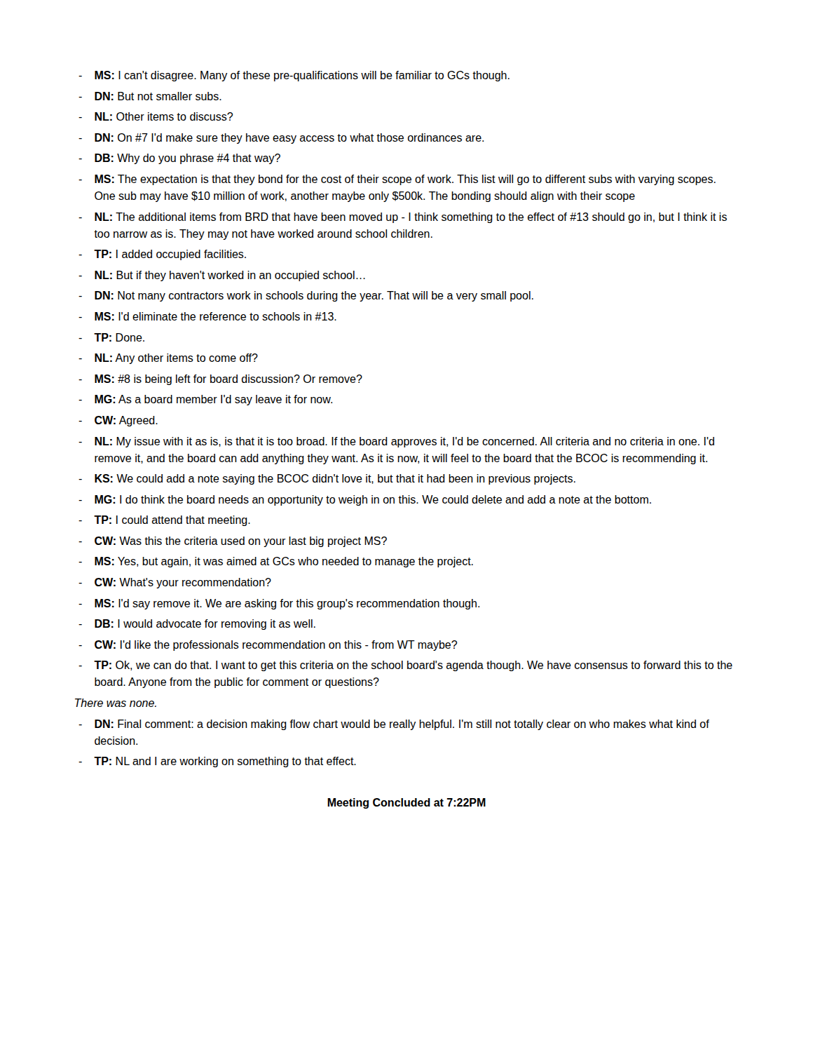MS: I can't disagree. Many of these pre-qualifications will be familiar to GCs though.
DN: But not smaller subs.
NL: Other items to discuss?
DN: On #7 I'd make sure they have easy access to what those ordinances are.
DB: Why do you phrase #4 that way?
MS: The expectation is that they bond for the cost of their scope of work. This list will go to different subs with varying scopes. One sub may have $10 million of work, another maybe only $500k. The bonding should align with their scope
NL: The additional items from BRD that have been moved up - I think something to the effect of #13 should go in, but I think it is too narrow as is. They may not have worked around school children.
TP: I added occupied facilities.
NL: But if they haven't worked in an occupied school…
DN: Not many contractors work in schools during the year. That will be a very small pool.
MS: I'd eliminate the reference to schools in #13.
TP: Done.
NL: Any other items to come off?
MS: #8 is being left for board discussion? Or remove?
MG: As a board member I'd say leave it for now.
CW: Agreed.
NL: My issue with it as is, is that it is too broad. If the board approves it, I'd be concerned. All criteria and no criteria in one. I'd remove it, and the board can add anything they want. As it is now, it will feel to the board that the BCOC is recommending it.
KS: We could add a note saying the BCOC didn't love it, but that it had been in previous projects.
MG: I do think the board needs an opportunity to weigh in on this. We could delete and add a note at the bottom.
TP: I could attend that meeting.
CW: Was this the criteria used on your last big project MS?
MS: Yes, but again, it was aimed at GCs who needed to manage the project.
CW: What's your recommendation?
MS: I'd say remove it. We are asking for this group's recommendation though.
DB: I would advocate for removing it as well.
CW: I'd like the professionals recommendation on this - from WT maybe?
TP: Ok, we can do that. I want to get this criteria on the school board's agenda though. We have consensus to forward this to the board. Anyone from the public for comment or questions?
There was none.
DN: Final comment: a decision making flow chart would be really helpful. I'm still not totally clear on who makes what kind of decision.
TP: NL and I are working on something to that effect.
Meeting Concluded at 7:22PM